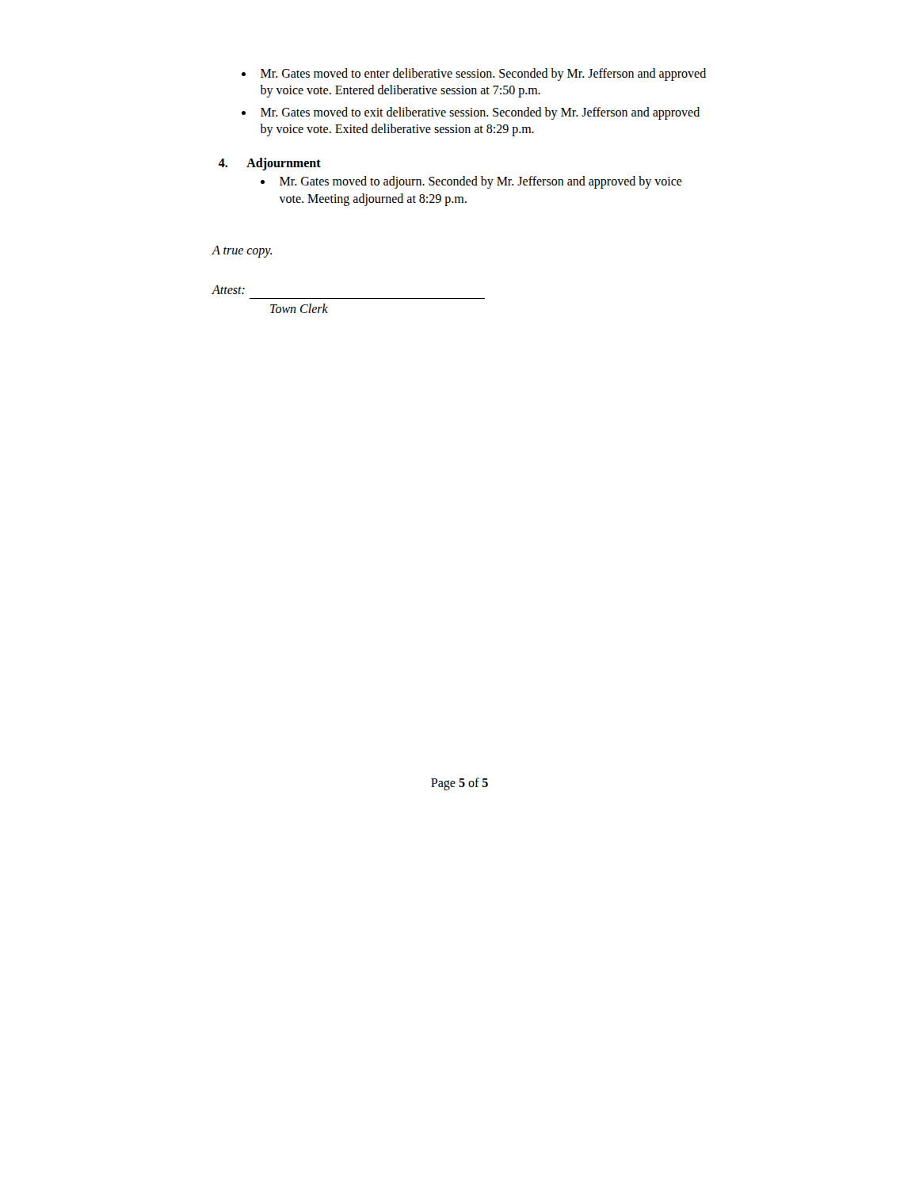Mr. Gates moved to enter deliberative session. Seconded by Mr. Jefferson and approved by voice vote. Entered deliberative session at 7:50 p.m.
Mr. Gates moved to exit deliberative session. Seconded by Mr. Jefferson and approved by voice vote. Exited deliberative session at 8:29 p.m.
Adjournment
Mr. Gates moved to adjourn. Seconded by Mr. Jefferson and approved by voice vote. Meeting adjourned at 8:29 p.m.
A true copy.
Attest: Town Clerk
Page 5 of 5